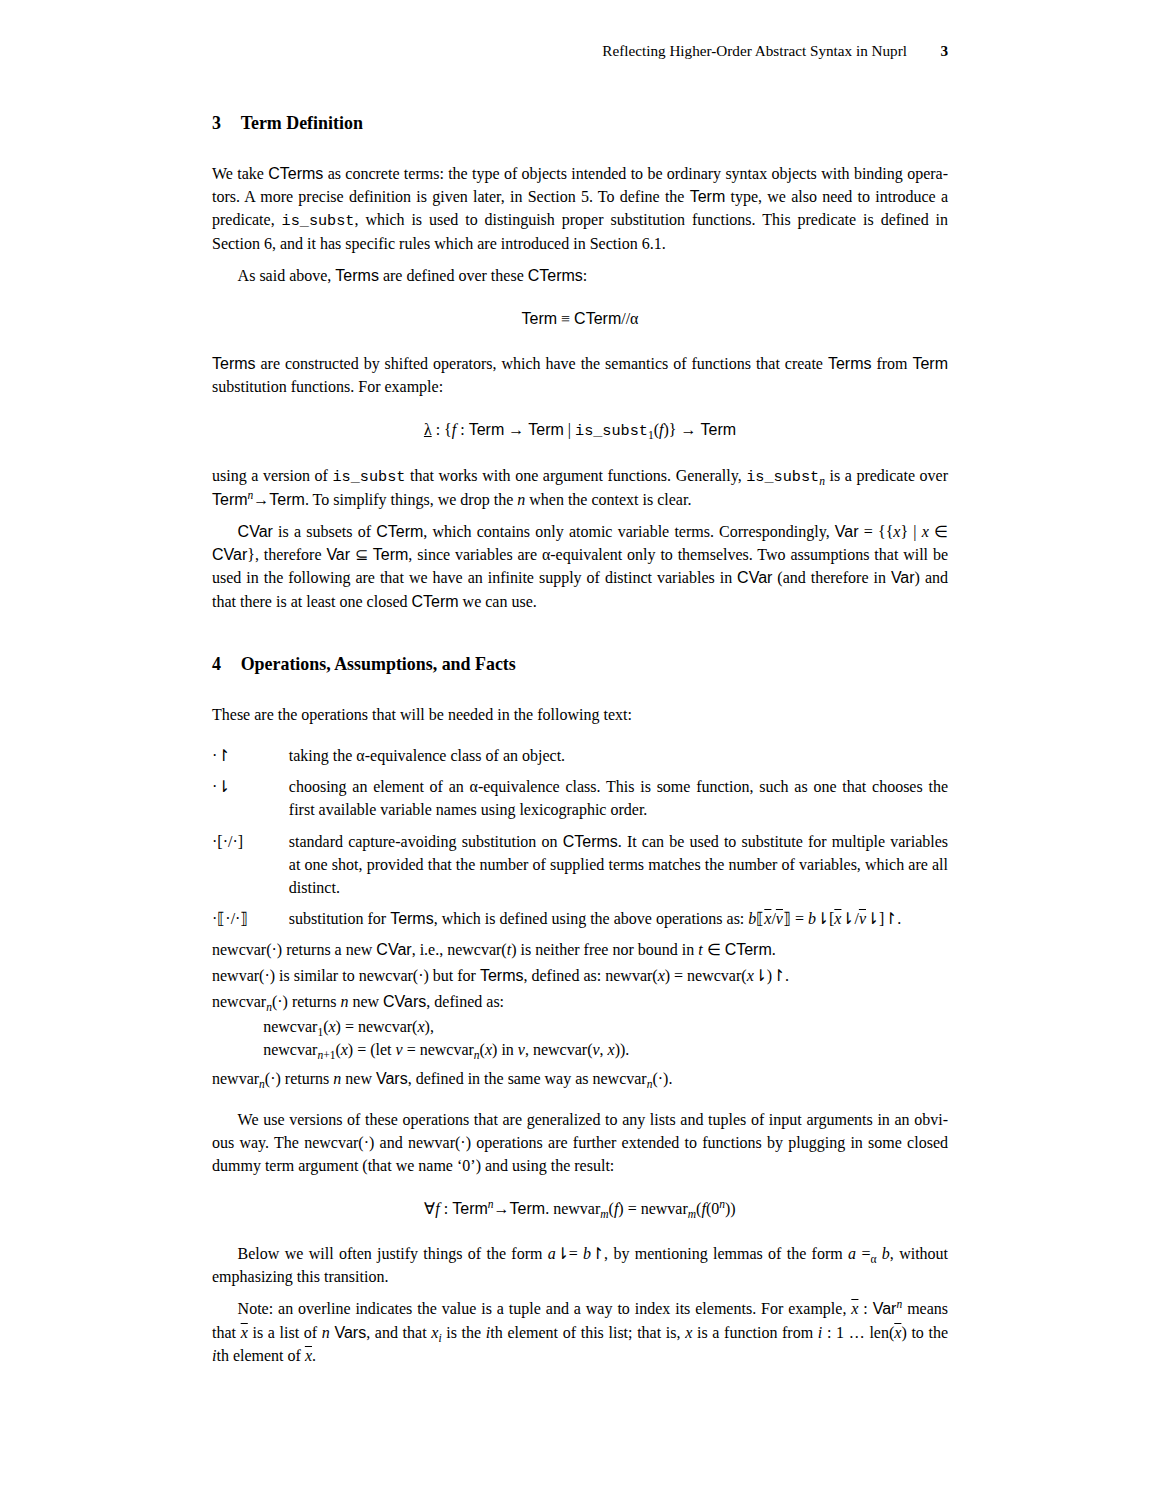Reflecting Higher-Order Abstract Syntax in Nuprl 3
3 Term Definition
We take CTerms as concrete terms: the type of objects intended to be ordinary syntax objects with binding operators. A more precise definition is given later, in Section 5. To define the Term type, we also need to introduce a predicate, is_subst, which is used to distinguish proper substitution functions. This predicate is defined in Section 6, and it has specific rules which are introduced in Section 6.1.
As said above, Terms are defined over these CTerms:
Term ≡ CTerm//α
Terms are constructed by shifted operators, which have the semantics of functions that create Terms from Term substitution functions. For example:
λ : {f : Term → Term | is_subst1(f)} → Term
using a version of is_subst that works with one argument functions. Generally, is_substn is a predicate over Termn→Term. To simplify things, we drop the n when the context is clear.
CVar is a subsets of CTerm, which contains only atomic variable terms. Correspondingly, Var = {{x} | x ∈ CVar}, therefore Var ⊆ Term, since variables are α-equivalent only to themselves. Two assumptions that will be used in the following are that we have an infinite supply of distinct variables in CVar (and therefore in Var) and that there is at least one closed CTerm we can use.
4 Operations, Assumptions, and Facts
These are the operations that will be needed in the following text:
·↾
taking the α-equivalence class of an object.
·⇂
choosing an element of an α-equivalence class. This is some function, such as one that chooses the first available variable names using lexicographic order.
·[·/·]
standard capture-avoiding substitution on CTerms. It can be used to substitute for multiple variables at one shot, provided that the number of supplied terms matches the number of variables, which are all distinct.
·⟦·/·⟧
substitution for Terms, which is defined using the above operations as: b⟦x/v⟧ = b⇂[x⇂/v⇂]↾.
newcvar(·) returns a new CVar, i.e., newcvar(t) is neither free nor bound in t ∈ CTerm.
newvar(·) is similar to newcvar(·) but for Terms, defined as: newvar(x) = newcvar(x⇂)↾.
newcvarn(·) returns n new CVars, defined as:
newcvar1(x) = newcvar(x),
newcvarn+1(x) = (let v = newcvarn(x) in v, newcvar(v, x)).
newvarn(·) returns n new Vars, defined in the same way as newcvarn(·).
We use versions of these operations that are generalized to any lists and tuples of input arguments in an obvious way. The newcvar(·) and newvar(·) operations are further extended to functions by plugging in some closed dummy term argument (that we name ‘0’) and using the result:
∀f : Termn→Term. newvarm(f) = newvarm(f(0n))
Below we will often justify things of the form a⇂= b↾, by mentioning lemmas of the form a =α b, without emphasizing this transition.
Note: an overline indicates the value is a tuple and a way to index its elements. For example, x : Varn means that x is a list of n Vars, and that xi is the ith element of this list; that is, x is a function from i : 1 … len(x) to the ith element of x.